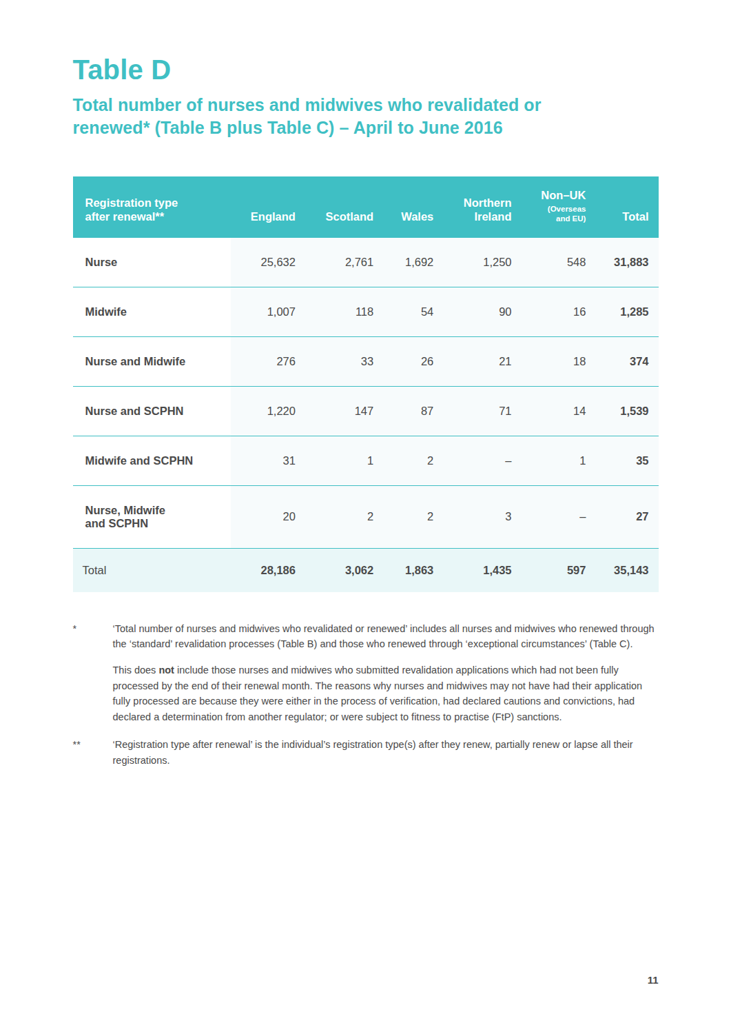Table D
Total number of nurses and midwives who revalidated or
renewed* (Table B plus Table C) – April to June 2016
| Registration type after renewal** | England | Scotland | Wales | Northern Ireland | Non–UK (Overseas and EU) | Total |
| --- | --- | --- | --- | --- | --- | --- |
| Nurse | 25,632 | 2,761 | 1,692 | 1,250 | 548 | 31,883 |
| Midwife | 1,007 | 118 | 54 | 90 | 16 | 1,285 |
| Nurse and Midwife | 276 | 33 | 26 | 21 | 18 | 374 |
| Nurse and SCPHN | 1,220 | 147 | 87 | 71 | 14 | 1,539 |
| Midwife and SCPHN | 31 | 1 | 2 | – | 1 | 35 |
| Nurse, Midwife and SCPHN | 20 | 2 | 2 | 3 | – | 27 |
| Total | 28,186 | 3,062 | 1,863 | 1,435 | 597 | 35,143 |
*
‘Total number of nurses and midwives who revalidated or renewed’ includes all nurses and midwives who renewed through the ‘standard’ revalidation processes (Table B) and those who renewed through ‘exceptional circumstances’ (Table C).
This does not include those nurses and midwives who submitted revalidation applications which had not been fully processed by the end of their renewal month. The reasons why nurses and midwives may not have had their application fully processed are because they were either in the process of verification, had declared cautions and convictions, had declared a determination from another regulator; or were subject to fitness to practise (FtP) sanctions.
**
‘Registration type after renewal’ is the individual’s registration type(s) after they renew, partially renew or lapse all their registrations.
11